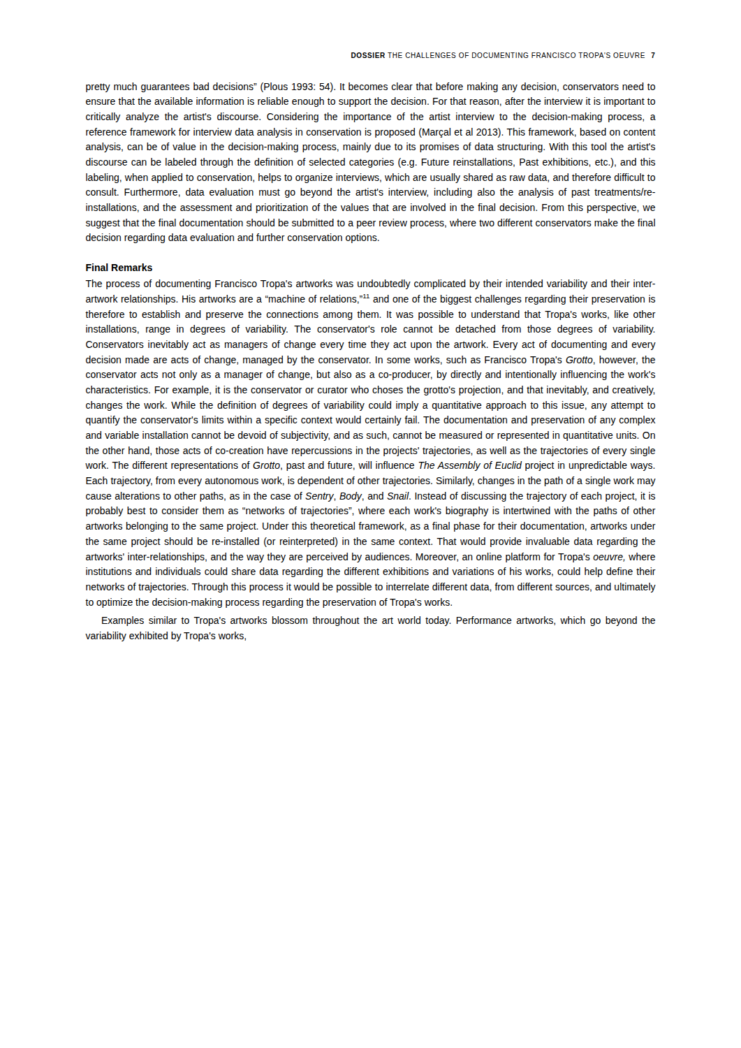DOSSIER THE CHALLENGES OF DOCUMENTING FRANCISCO TROPA'S OEUVRE 7
pretty much guarantees bad decisions” (Plous 1993: 54). It becomes clear that before making any decision, conservators need to ensure that the available information is reliable enough to support the decision. For that reason, after the interview it is important to critically analyze the artist's discourse. Considering the importance of the artist interview to the decision-making process, a reference framework for interview data analysis in conservation is proposed (Marçal et al 2013). This framework, based on content analysis, can be of value in the decision-making process, mainly due to its promises of data structuring. With this tool the artist's discourse can be labeled through the definition of selected categories (e.g. Future reinstallations, Past exhibitions, etc.), and this labeling, when applied to conservation, helps to organize interviews, which are usually shared as raw data, and therefore difficult to consult. Furthermore, data evaluation must go beyond the artist's interview, including also the analysis of past treatments/re-installations, and the assessment and prioritization of the values that are involved in the final decision. From this perspective, we suggest that the final documentation should be submitted to a peer review process, where two different conservators make the final decision regarding data evaluation and further conservation options.
Final Remarks
The process of documenting Francisco Tropa's artworks was undoubtedly complicated by their intended variability and their inter-artwork relationships. His artworks are a “machine of relations,”11 and one of the biggest challenges regarding their preservation is therefore to establish and preserve the connections among them. It was possible to understand that Tropa's works, like other installations, range in degrees of variability. The conservator's role cannot be detached from those degrees of variability. Conservators inevitably act as managers of change every time they act upon the artwork. Every act of documenting and every decision made are acts of change, managed by the conservator. In some works, such as Francisco Tropa's Grotto, however, the conservator acts not only as a manager of change, but also as a co-producer, by directly and intentionally influencing the work's characteristics. For example, it is the conservator or curator who choses the grotto's projection, and that inevitably, and creatively, changes the work. While the definition of degrees of variability could imply a quantitative approach to this issue, any attempt to quantify the conservator's limits within a specific context would certainly fail. The documentation and preservation of any complex and variable installation cannot be devoid of subjectivity, and as such, cannot be measured or represented in quantitative units. On the other hand, those acts of co-creation have repercussions in the projects' trajectories, as well as the trajectories of every single work. The different representations of Grotto, past and future, will influence The Assembly of Euclid project in unpredictable ways. Each trajectory, from every autonomous work, is dependent of other trajectories. Similarly, changes in the path of a single work may cause alterations to other paths, as in the case of Sentry, Body, and Snail. Instead of discussing the trajectory of each project, it is probably best to consider them as “networks of trajectories”, where each work's biography is intertwined with the paths of other artworks belonging to the same project. Under this theoretical framework, as a final phase for their documentation, artworks under the same project should be re-installed (or reinterpreted) in the same context. That would provide invaluable data regarding the artworks' inter-relationships, and the way they are perceived by audiences. Moreover, an online platform for Tropa's oeuvre, where institutions and individuals could share data regarding the different exhibitions and variations of his works, could help define their networks of trajectories. Through this process it would be possible to interrelate different data, from different sources, and ultimately to optimize the decision-making process regarding the preservation of Tropa's works.
Examples similar to Tropa's artworks blossom throughout the art world today. Performance artworks, which go beyond the variability exhibited by Tropa's works,